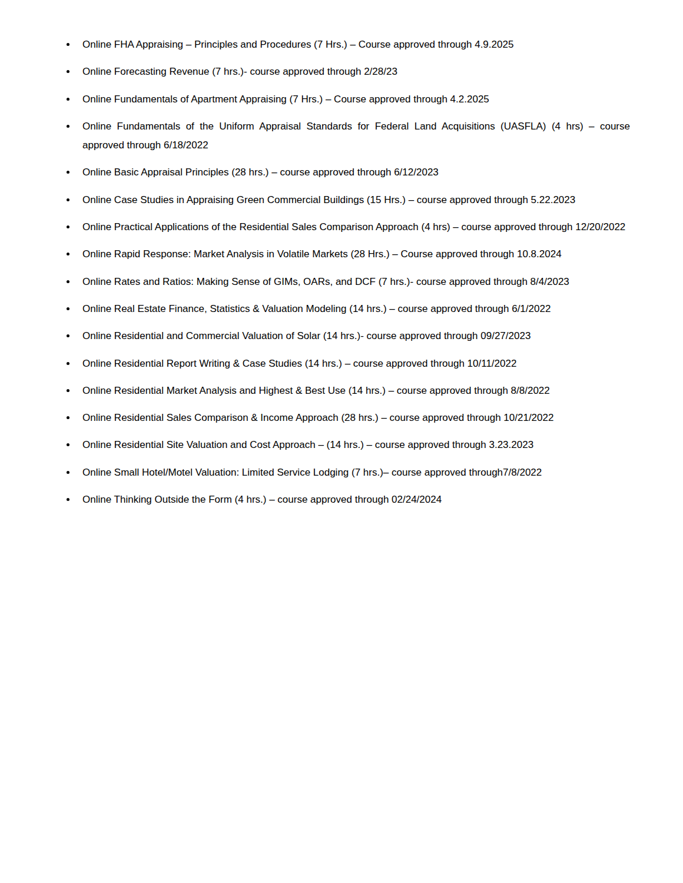Online FHA Appraising – Principles and Procedures (7 Hrs.) – Course approved through 4.9.2025
Online Forecasting Revenue (7 hrs.)- course approved through 2/28/23
Online Fundamentals of Apartment Appraising (7 Hrs.) – Course approved through 4.2.2025
Online Fundamentals of the Uniform Appraisal Standards for Federal Land Acquisitions (UASFLA) (4 hrs) – course approved through 6/18/2022
Online Basic Appraisal Principles (28 hrs.) – course approved through 6/12/2023
Online Case Studies in Appraising Green Commercial Buildings (15 Hrs.) – course approved through 5.22.2023
Online Practical Applications of the Residential Sales Comparison Approach (4 hrs) – course approved through 12/20/2022
Online Rapid Response: Market Analysis in Volatile Markets (28 Hrs.) – Course approved through 10.8.2024
Online Rates and Ratios: Making Sense of GIMs, OARs, and DCF (7 hrs.)- course approved through 8/4/2023
Online Real Estate Finance, Statistics & Valuation Modeling (14 hrs.) – course approved through 6/1/2022
Online Residential and Commercial Valuation of Solar (14 hrs.)- course approved through 09/27/2023
Online Residential Report Writing & Case Studies (14 hrs.) – course approved through 10/11/2022
Online Residential Market Analysis and Highest & Best Use (14 hrs.) – course approved through 8/8/2022
Online Residential Sales Comparison & Income Approach (28 hrs.) – course approved through 10/21/2022
Online Residential Site Valuation and Cost Approach – (14 hrs.) – course approved through 3.23.2023
Online Small Hotel/Motel Valuation: Limited Service Lodging (7 hrs.)– course approved through7/8/2022
Online Thinking Outside the Form (4 hrs.) – course approved through 02/24/2024